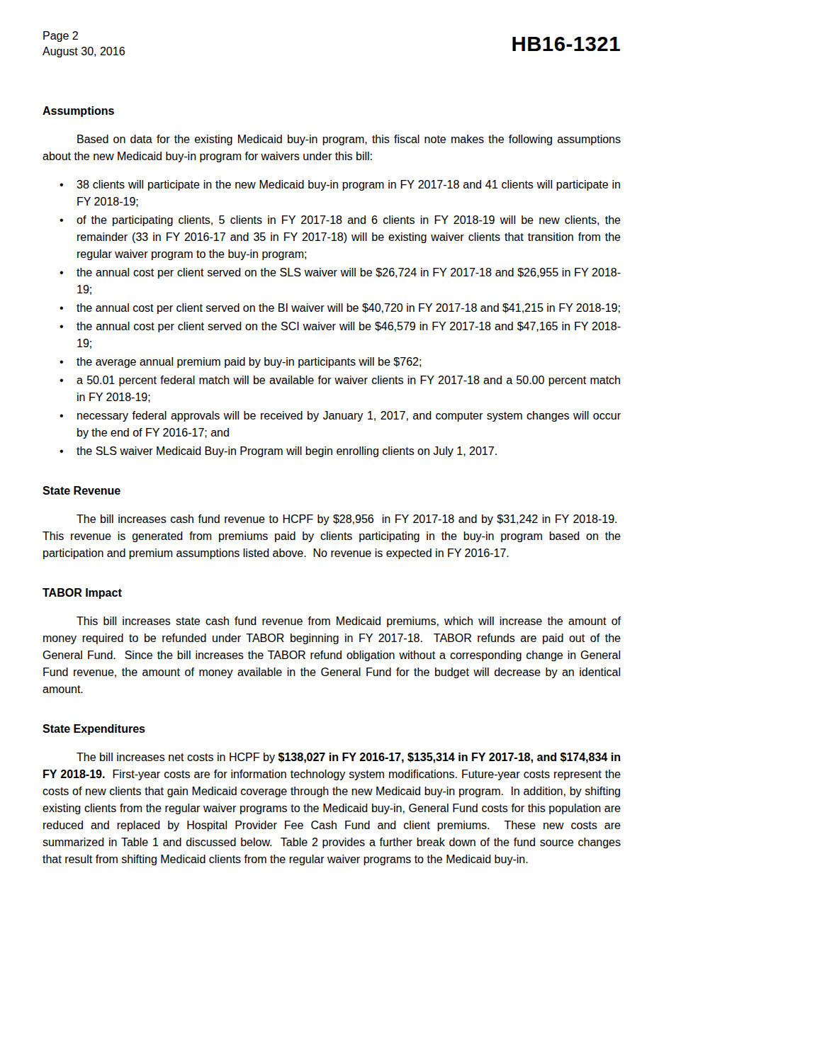Page 2
August 30, 2016
HB16-1321
Assumptions
Based on data for the existing Medicaid buy-in program, this fiscal note makes the following assumptions about the new Medicaid buy-in program for waivers under this bill:
38 clients will participate in the new Medicaid buy-in program in FY 2017-18 and 41 clients will participate in FY 2018-19;
of the participating clients, 5 clients in FY 2017-18 and 6 clients in FY 2018-19 will be new clients, the remainder (33 in FY 2016-17 and 35 in FY 2017-18) will be existing waiver clients that transition from the regular waiver program to the buy-in program;
the annual cost per client served on the SLS waiver will be $26,724 in FY 2017-18 and $26,955 in FY 2018-19;
the annual cost per client served on the BI waiver will be $40,720 in FY 2017-18 and $41,215 in FY 2018-19;
the annual cost per client served on the SCI waiver will be $46,579 in FY 2017-18 and $47,165 in FY 2018-19;
the average annual premium paid by buy-in participants will be $762;
a 50.01 percent federal match will be available for waiver clients in FY 2017-18 and a 50.00 percent match in FY 2018-19;
necessary federal approvals will be received by January 1, 2017, and computer system changes will occur by the end of FY 2016-17; and
the SLS waiver Medicaid Buy-in Program will begin enrolling clients on July 1, 2017.
State Revenue
The bill increases cash fund revenue to HCPF by $28,956 in FY 2017-18 and by $31,242 in FY 2018-19. This revenue is generated from premiums paid by clients participating in the buy-in program based on the participation and premium assumptions listed above. No revenue is expected in FY 2016-17.
TABOR Impact
This bill increases state cash fund revenue from Medicaid premiums, which will increase the amount of money required to be refunded under TABOR beginning in FY 2017-18. TABOR refunds are paid out of the General Fund. Since the bill increases the TABOR refund obligation without a corresponding change in General Fund revenue, the amount of money available in the General Fund for the budget will decrease by an identical amount.
State Expenditures
The bill increases net costs in HCPF by $138,027 in FY 2016-17, $135,314 in FY 2017-18, and $174,834 in FY 2018-19. First-year costs are for information technology system modifications. Future-year costs represent the costs of new clients that gain Medicaid coverage through the new Medicaid buy-in program. In addition, by shifting existing clients from the regular waiver programs to the Medicaid buy-in, General Fund costs for this population are reduced and replaced by Hospital Provider Fee Cash Fund and client premiums. These new costs are summarized in Table 1 and discussed below. Table 2 provides a further break down of the fund source changes that result from shifting Medicaid clients from the regular waiver programs to the Medicaid buy-in.